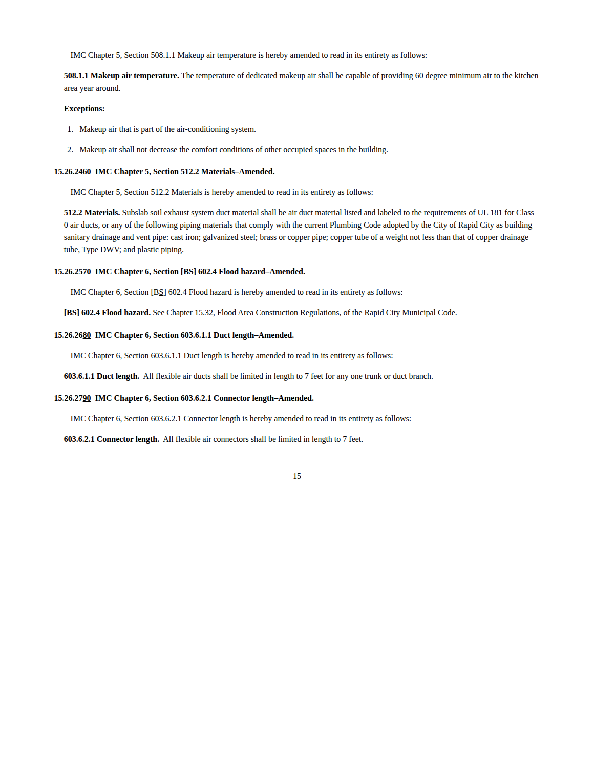IMC Chapter 5, Section 508.1.1 Makeup air temperature is hereby amended to read in its entirety as follows:
508.1.1 Makeup air temperature. The temperature of dedicated makeup air shall be capable of providing 60 degree minimum air to the kitchen area year around.
Exceptions:
1. Makeup air that is part of the air-conditioning system.
2. Makeup air shall not decrease the comfort conditions of other occupied spaces in the building.
15.26.2460 IMC Chapter 5, Section 512.2 Materials–Amended.
IMC Chapter 5, Section 512.2 Materials is hereby amended to read in its entirety as follows:
512.2 Materials. Subslab soil exhaust system duct material shall be air duct material listed and labeled to the requirements of UL 181 for Class 0 air ducts, or any of the following piping materials that comply with the current Plumbing Code adopted by the City of Rapid City as building sanitary drainage and vent pipe: cast iron; galvanized steel; brass or copper pipe; copper tube of a weight not less than that of copper drainage tube, Type DWV; and plastic piping.
15.26.2570 IMC Chapter 6, Section [BS] 602.4 Flood hazard–Amended.
IMC Chapter 6, Section [BS] 602.4 Flood hazard is hereby amended to read in its entirety as follows:
[BS] 602.4 Flood hazard. See Chapter 15.32, Flood Area Construction Regulations, of the Rapid City Municipal Code.
15.26.2680 IMC Chapter 6, Section 603.6.1.1 Duct length–Amended.
IMC Chapter 6, Section 603.6.1.1 Duct length is hereby amended to read in its entirety as follows:
603.6.1.1 Duct length. All flexible air ducts shall be limited in length to 7 feet for any one trunk or duct branch.
15.26.2790 IMC Chapter 6, Section 603.6.2.1 Connector length–Amended.
IMC Chapter 6, Section 603.6.2.1 Connector length is hereby amended to read in its entirety as follows:
603.6.2.1 Connector length. All flexible air connectors shall be limited in length to 7 feet.
15